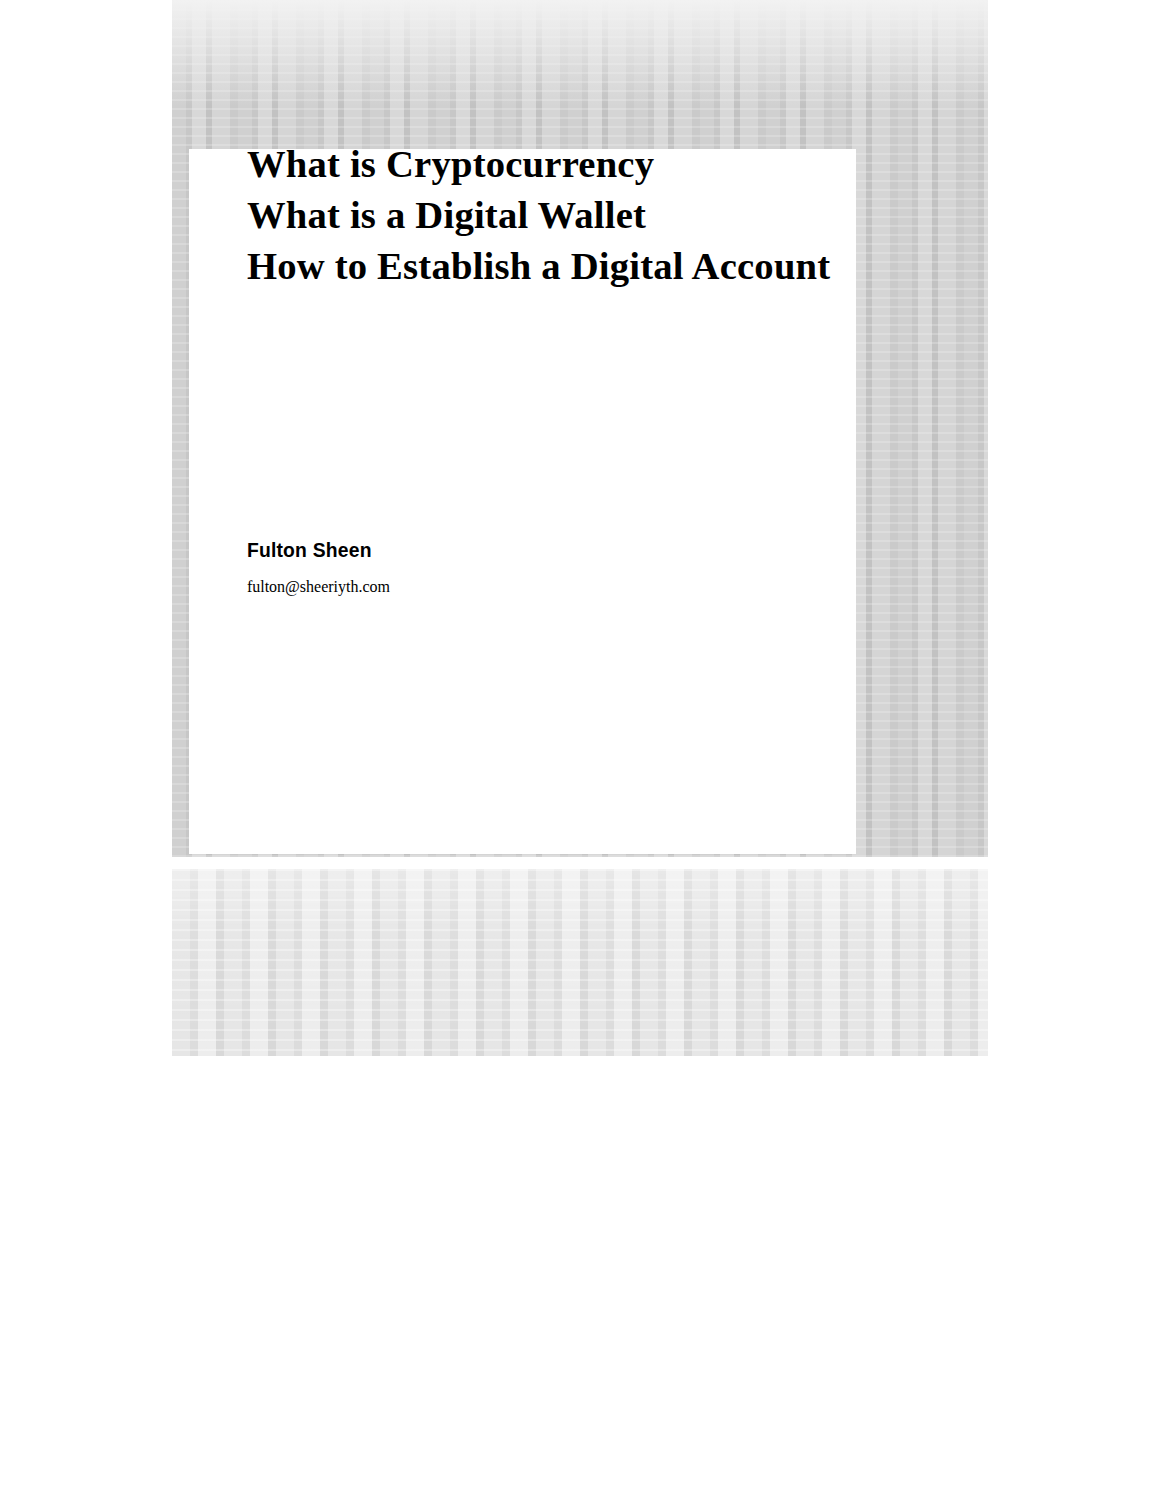What is Cryptocurrency What is a Digital Wallet How to Establish a Digital Account
Fulton Sheen
fulton@sheeriyth.com